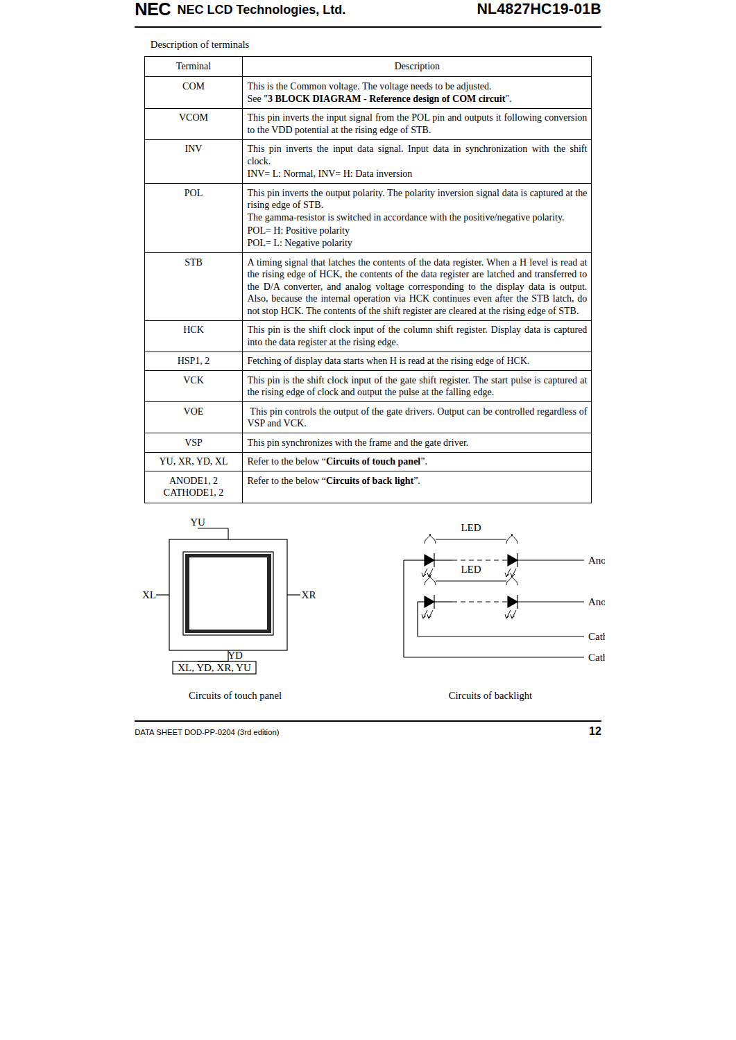NEC NEC LCD Technologies, Ltd.
NL4827HC19-01B
Description of terminals
| Terminal | Description |
| --- | --- |
| COM | This is the Common voltage. The voltage needs to be adjusted. See " 3 BLOCK DIAGRAM - Reference design of COM circuit ". |
| VCOM | This pin inverts the input signal from the POL pin and outputs it following conversion to the VDD potential at the rising edge of STB. |
| INV | This pin inverts the input data signal. Input data in synchronization with the shift clock. INV= L: Normal, INV= H: Data inversion |
| POL | This pin inverts the output polarity. The polarity inversion signal data is captured at the rising edge of STB. The gamma-resistor is switched in accordance with the positive/negative polarity. POL= H: Positive polarity POL= L: Negative polarity |
| STB | A timing signal that latches the contents of the data register. When a H level is read at the rising edge of HCK, the contents of the data register are latched and transferred to the D/A converter, and analog voltage corresponding to the display data is output. Also, because the internal operation via HCK continues even after the STB latch, do not stop HCK. The contents of the shift register are cleared at the rising edge of STB. |
| HCK | This pin is the shift clock input of the column shift register. Display data is captured into the data register at the rising edge. |
| HSP1, 2 | Fetching of display data starts when H is read at the rising edge of HCK. |
| VCK | This pin is the shift clock input of the gate shift register. The start pulse is captured at the rising edge of clock and output the pulse at the falling edge. |
| VOE | This pin controls the output of the gate drivers. Output can be controlled regardless of VSP and VCK. |
| VSP | This pin synchronizes with the frame and the gate driver. |
| YU, XR, YD, XL | Refer to the below “ Circuits of touch panel ”. |
| ANODE1, 2 CATHODE1, 2 | Refer to the below “ Circuits of back light ”. |
YU XL XR YD XL, YD, XR, YU
Circuits of touch panel
LED LED Anode1 Anode2 Cathode2 Cathode1
Circuits of backlight
DATA SHEET DOD-PP-0204 (3rd edition) 12